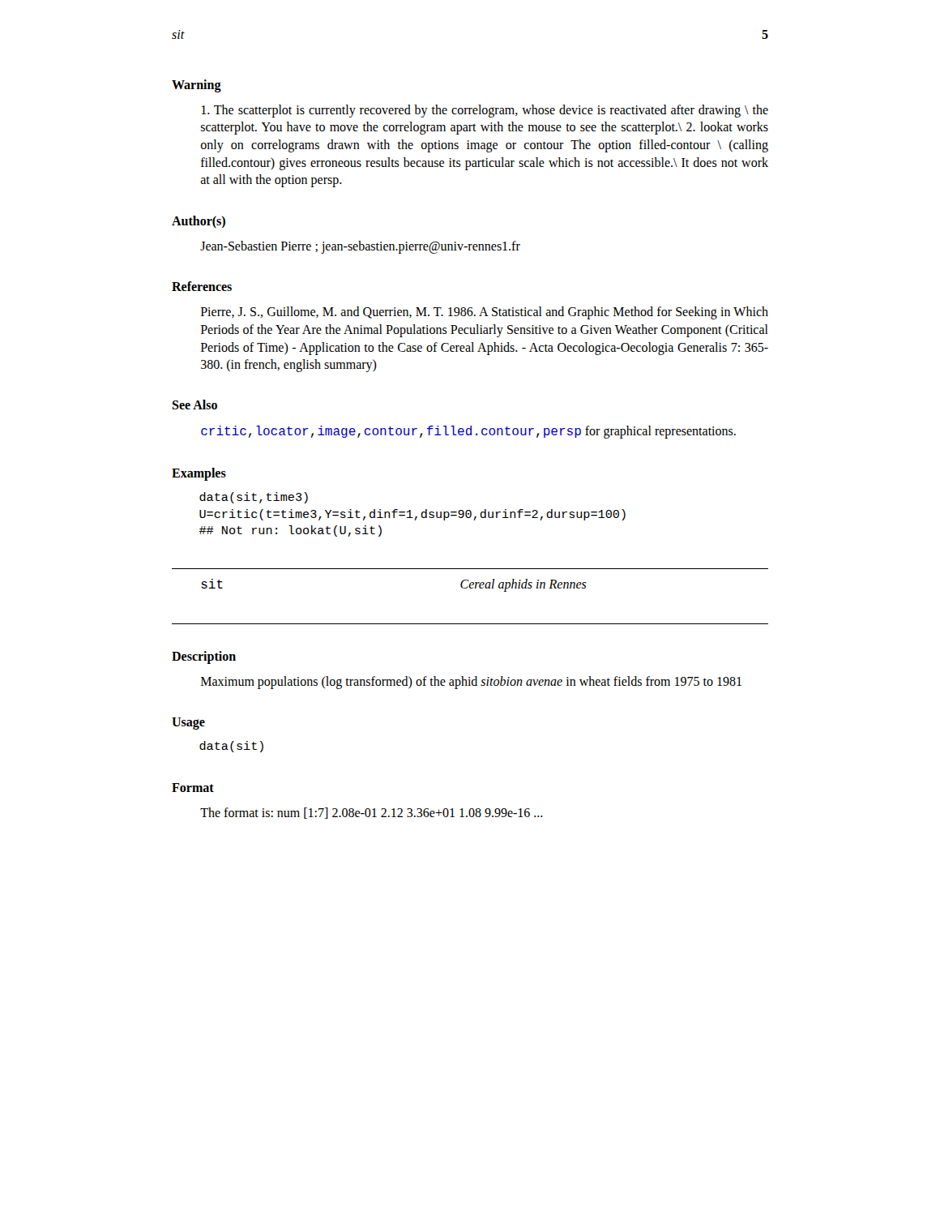sit 5
Warning
1. The scatterplot is currently recovered by the correlogram, whose device is reactivated after drawing \ the scatterplot. You have to move the correlogram apart with the mouse to see the scatterplot.\ 2. lookat works only on correlograms drawn with the options image or contour The option filled-contour \ (calling filled.contour) gives erroneous results because its particular scale which is not accessible.\ It does not work at all with the option persp.
Author(s)
Jean-Sebastien Pierre ; jean-sebastien.pierre@univ-rennes1.fr
References
Pierre, J. S., Guillome, M. and Querrien, M. T. 1986. A Statistical and Graphic Method for Seeking in Which Periods of the Year Are the Animal Populations Peculiarly Sensitive to a Given Weather Component (Critical Periods of Time) - Application to the Case of Cereal Aphids. - Acta Oecologica-Oecologia Generalis 7: 365-380. (in french, english summary)
See Also
critic,locator,image,contour,filled.contour,persp for graphical representations.
Examples
data(sit,time3)
U=critic(t=time3,Y=sit,dinf=1,dsup=90,durinf=2,dursup=100)
## Not run: lookat(U,sit)
sit Cereal aphids in Rennes
Description
Maximum populations (log transformed) of the aphid sitobion avenae in wheat fields from 1975 to 1981
Usage
data(sit)
Format
The format is: num [1:7] 2.08e-01 2.12 3.36e+01 1.08 9.99e-16 ...